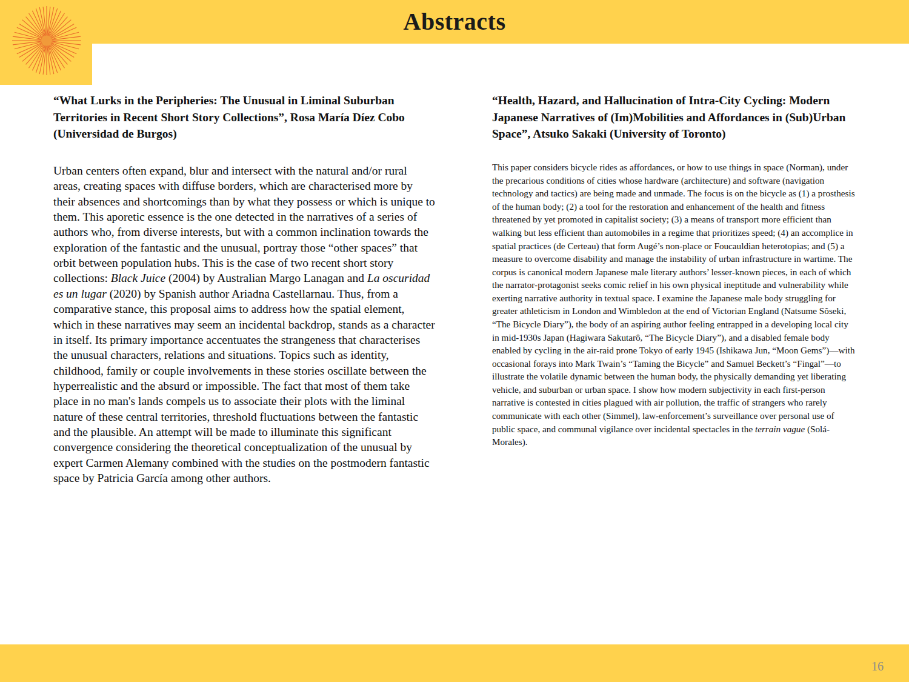Abstracts
“What Lurks in the Peripheries: The Unusual in Liminal Suburban Territories in Recent Short Story Collections”, Rosa María Díez Cobo (Universidad de Burgos)
Urban centers often expand, blur and intersect with the natural and/or rural areas, creating spaces with diffuse borders, which are characterised more by their absences and shortcomings than by what they possess or which is unique to them. This aporetic essence is the one detected in the narratives of a series of authors who, from diverse interests, but with a common inclination towards the exploration of the fantastic and the unusual, portray those “other spaces” that orbit between population hubs. This is the case of two recent short story collections: Black Juice (2004) by Australian Margo Lanagan and La oscuridad es un lugar (2020) by Spanish author Ariadna Castellarnau. Thus, from a comparative stance, this proposal aims to address how the spatial element, which in these narratives may seem an incidental backdrop, stands as a character in itself. Its primary importance accentuates the strangeness that characterises the unusual characters, relations and situations. Topics such as identity, childhood, family or couple involvements in these stories oscillate between the hyperrealistic and the absurd or impossible. The fact that most of them take place in no man's lands compels us to associate their plots with the liminal nature of these central territories, threshold fluctuations between the fantastic and the plausible. An attempt will be made to illuminate this significant convergence considering the theoretical conceptualization of the unusual by expert Carmen Alemany combined with the studies on the postmodern fantastic space by Patricia García among other authors.
“Health, Hazard, and Hallucination of Intra-City Cycling: Modern Japanese Narratives of (Im)Mobilities and Affordances in (Sub)Urban Space”, Atsuko Sakaki (University of Toronto)
This paper considers bicycle rides as affordances, or how to use things in space (Norman), under the precarious conditions of cities whose hardware (architecture) and software (navigation technology and tactics) are being made and unmade. The focus is on the bicycle as (1) a prosthesis of the human body; (2) a tool for the restoration and enhancement of the health and fitness threatened by yet promoted in capitalist society; (3) a means of transport more efficient than walking but less efficient than automobiles in a regime that prioritizes speed; (4) an accomplice in spatial practices (de Certeau) that form Augé’s non-place or Foucauldian heterotopias; and (5) a measure to overcome disability and manage the instability of urban infrastructure in wartime. The corpus is canonical modern Japanese male literary authors’ lesser-known pieces, in each of which the narrator-protagonist seeks comic relief in his own physical ineptitude and vulnerability while exerting narrative authority in textual space. I examine the Japanese male body struggling for greater athleticism in London and Wimbledon at the end of Victorian England (Natsume Sôseki, “The Bicycle Diary”), the body of an aspiring author feeling entrapped in a developing local city in mid-1930s Japan (Hagiwara Sakutarô, “The Bicycle Diary”), and a disabled female body enabled by cycling in the air-raid prone Tokyo of early 1945 (Ishikawa Jun, “Moon Gems”)—with occasional forays into Mark Twain’s “Taming the Bicycle” and Samuel Beckett’s “Fingal”—to illustrate the volatile dynamic between the human body, the physically demanding yet liberating vehicle, and suburban or urban space. I show how modern subjectivity in each first-person narrative is contested in cities plagued with air pollution, the traffic of strangers who rarely communicate with each other (Simmel), law-enforcement’s surveillance over personal use of public space, and communal vigilance over incidental spectacles in the terrain vague (Solá-Morales).
16